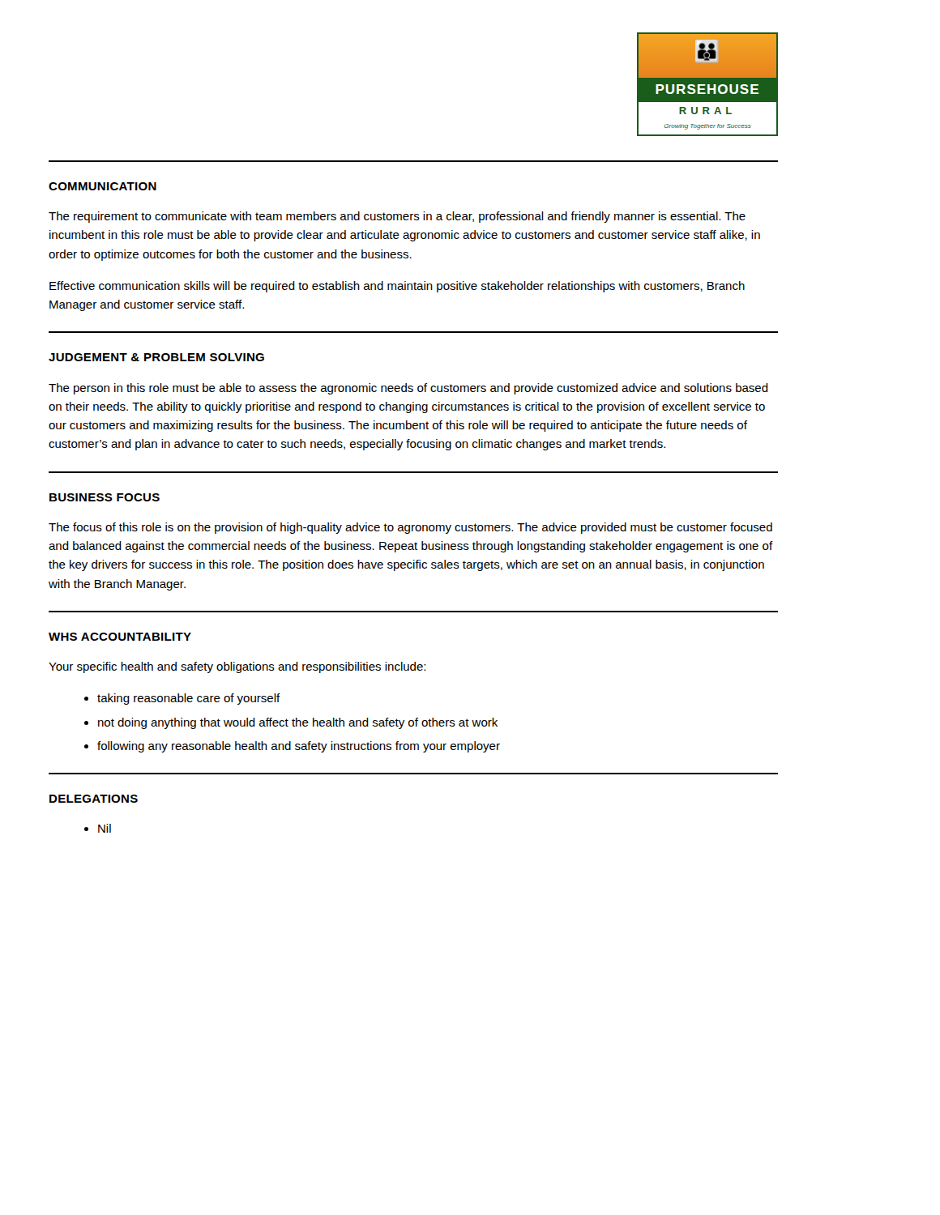👪
PURSEHOUSE
RURAL
Growing Together for Success
COMMUNICATION
The requirement to communicate with team members and customers in a clear, professional and friendly manner is essential. The incumbent in this role must be able to provide clear and articulate agronomic advice to customers and customer service staff alike, in order to optimize outcomes for both the customer and the business.
Effective communication skills will be required to establish and maintain positive stakeholder relationships with customers, Branch Manager and customer service staff.
JUDGEMENT & PROBLEM SOLVING
The person in this role must be able to assess the agronomic needs of customers and provide customized advice and solutions based on their needs. The ability to quickly prioritise and respond to changing circumstances is critical to the provision of excellent service to our customers and maximizing results for the business. The incumbent of this role will be required to anticipate the future needs of customer’s and plan in advance to cater to such needs, especially focusing on climatic changes and market trends.
BUSINESS FOCUS
The focus of this role is on the provision of high-quality advice to agronomy customers. The advice provided must be customer focused and balanced against the commercial needs of the business. Repeat business through longstanding stakeholder engagement is one of the key drivers for success in this role. The position does have specific sales targets, which are set on an annual basis, in conjunction with the Branch Manager.
WHS ACCOUNTABILITY
Your specific health and safety obligations and responsibilities include:
taking reasonable care of yourself
not doing anything that would affect the health and safety of others at work
following any reasonable health and safety instructions from your employer
DELEGATIONS
Nil